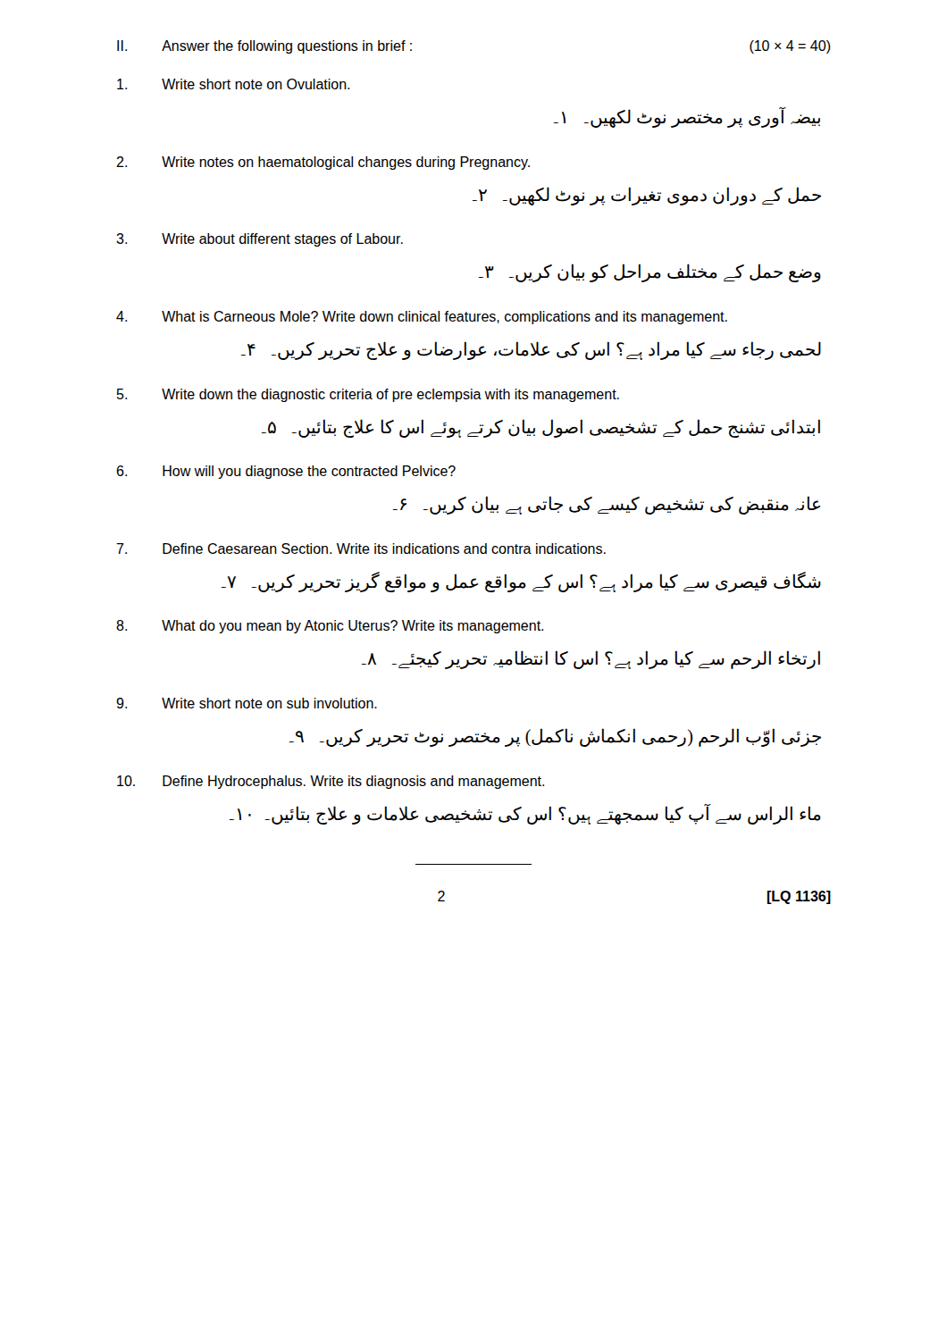II. Answer the following questions in brief : (10 × 4 = 40)
1. Write short note on Ovulation.
بیضہ آوری پر مختصر نوٹ لکھیں۔ ۱۔
2. Write notes on haematological changes during Pregnancy.
حمل کے دوران دموی تغیرات پر نوٹ لکھیں۔ ۲۔
3. Write about different stages of Labour.
وضع حمل کے مختلف مراحل کو بیان کریں۔ ۳۔
4. What is Carneous Mole? Write down clinical features, complications and its management.
لحمی رجاء سے کیا مراد ہے؟ اس کی علامات، عوارضات و علاج تحریر کریں۔ ۴۔
5. Write down the diagnostic criteria of pre eclempsia with its management.
ابتدائی تشنج حمل کے تشخیصی اصول بیان کرتے ہوئے اس کا علاج بتائیں۔ ۵۔
6. How will you diagnose the contracted Pelvice?
عانہ منقبض کی تشخیص کیسے کی جاتی ہے بیان کریں۔ ۶۔
7. Define Caesarean Section. Write its indications and contra indications.
شگاف قیصری سے کیا مراد ہے؟ اس کے مواقع عمل و مواقع گریز تحریر کریں۔ ۷۔
8. What do you mean by Atonic Uterus? Write its management.
ارتخاء الرحم سے کیا مراد ہے؟ اس کا انتظامیہ تحریر کیجئے۔ ۸۔
9. Write short note on sub involution.
جزئی اوّب الرحم (رحمی انکماش ناکمل) پر مختصر نوٹ تحریر کریں۔ ۹۔
10. Define Hydrocephalus. Write its diagnosis and management.
ماء الراس سے آپ کیا سمجھتے ہیں؟ اس کی تشخیصی علامات و علاج بتائیں۔ ۱۰۔
2 [LQ 1136]